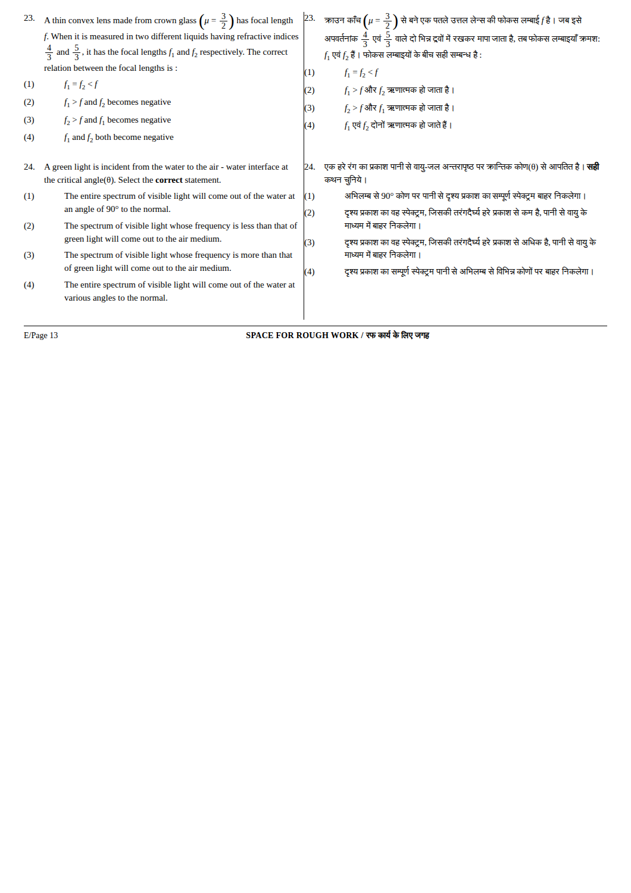| 23. A thin convex lens made from crown glass ( μ = 3 2 ) has focal length f . When it is measured in two different liquids having refractive indices 4 3 and 5 3 , it has the focal lengths f 1 and f 2 respectively. The correct relation between the focal lengths is : (1) f 1 = f 2 < f (2) f 1 > f and f 2 becomes negative (3) f 2 > f and f 1 becomes negative (4) f 1 and f 2 both become negative | 23. क्राउन काँच ( μ = 3 2 ) से बने एक पतले उत्तल लेन्स की फोकस लम्बाई f है। जब इसे अपवर्तनांक 4 3 एवं 5 3 वाले दो भिन्न द्रवों में रखकर मापा जाता है, तब फोकस लम्बाइयाँ क्रमश: f 1 एवं f 2 हैं। फोकस लम्बाइयों के बीच सही सम्बन्ध है : (1) f 1 = f 2 < f (2) f 1 > f और f 2 ऋणात्मक हो जाता है। (3) f 2 > f और f 1 ऋणात्मक हो जाता है। (4) f 1 एवं f 2 दोनों ऋणात्मक हो जाते हैं। |
| 24. A green light is incident from the water to the air - water interface at the critical angle(θ). Select the correct statement. (1) The entire spectrum of visible light will come out of the water at an angle of 90° to the normal. (2) The spectrum of visible light whose frequency is less than that of green light will come out to the air medium. (3) The spectrum of visible light whose frequency is more than that of green light will come out to the air medium. (4) The entire spectrum of visible light will come out of the water at various angles to the normal. | 24. एक हरे रंग का प्रकाश पानी से वायु-जल अन्तरापृष्ठ पर क्रान्तिक कोण(θ) से आपतित है। सही कथन चुनिये। (1) अभिलम्ब से 90° कोण पर पानी से दृश्य प्रकाश का सम्पूर्ण स्पेक्ट्रम बाहर निकलेगा। (2) दृश्य प्रकाश का वह स्पेक्ट्रम, जिसकी तरंगदैर्घ्य हरे प्रकाश से कम है, पानी से वायु के माध्यम में बाहर निकलेगा। (3) दृश्य प्रकाश का वह स्पेक्ट्रम, जिसकी तरंगदैर्घ्य हरे प्रकाश से अधिक है, पानी से वायु के माध्यम में बाहर निकलेगा। (4) दृश्य प्रकाश का सम्पूर्ण स्पेक्ट्रम पानी से अभिलम्ब से विभिन्न कोणों पर बाहर निकलेगा। |
E/Page 13 SPACE FOR ROUGH WORK / रफ कार्य के लिए जगह